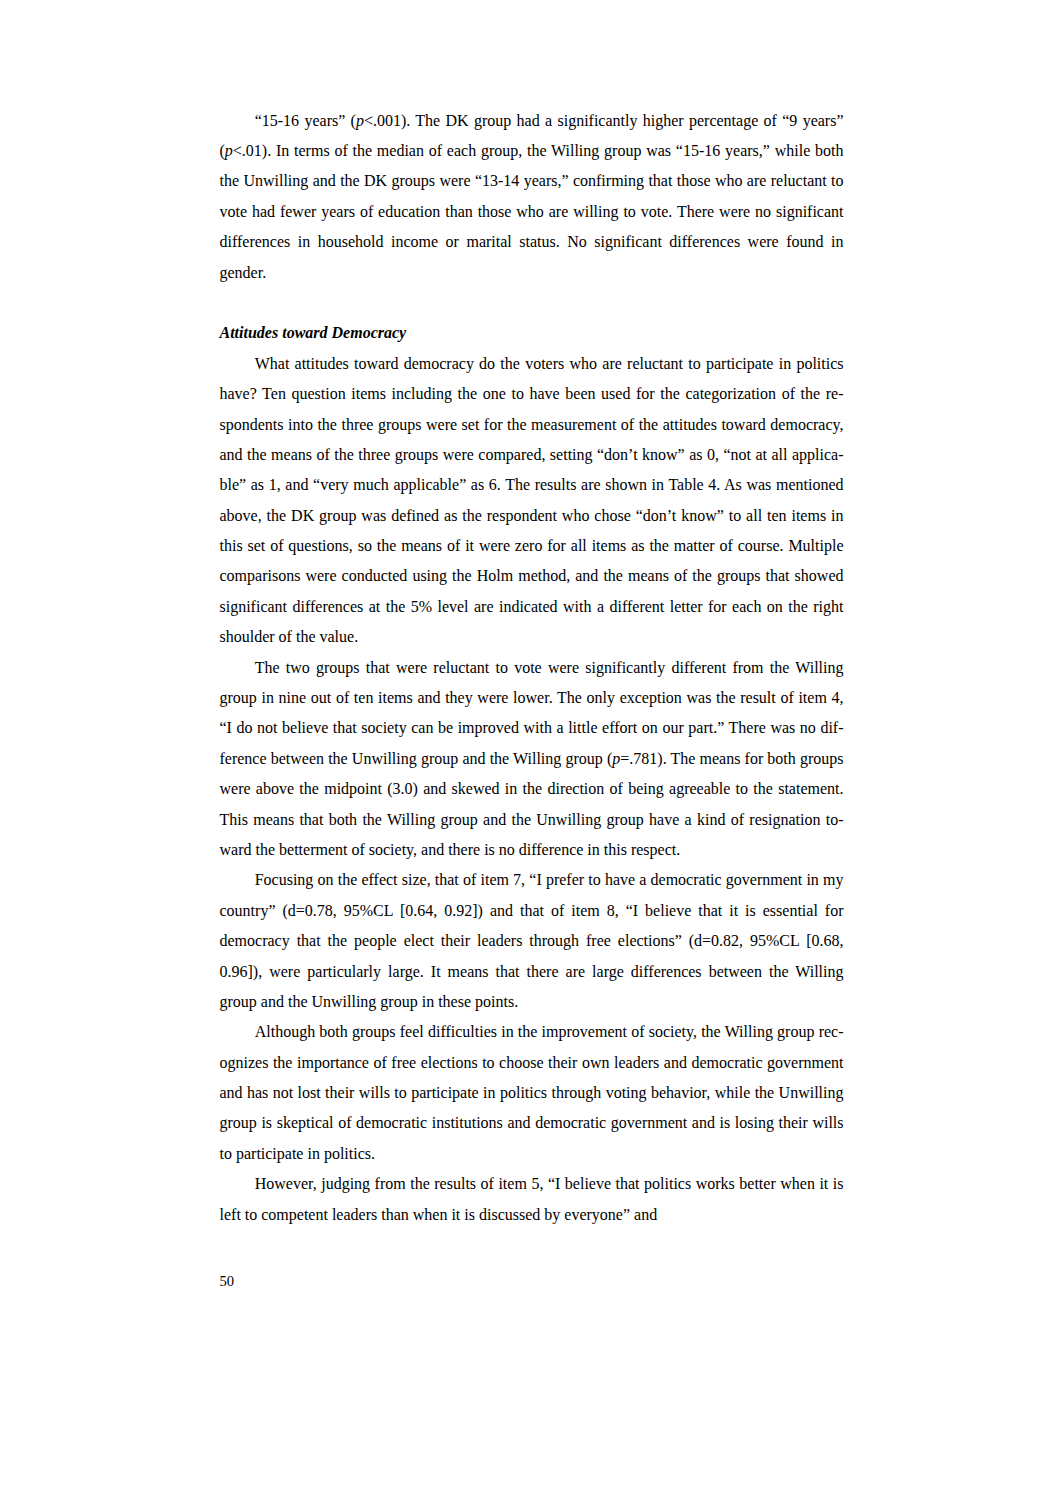“15-16 years” (p<.001). The DK group had a significantly higher percentage of “9 years” (p<.01). In terms of the median of each group, the Willing group was “15-16 years,” while both the Unwilling and the DK groups were “13-14 years,” confirming that those who are reluctant to vote had fewer years of education than those who are willing to vote. There were no significant differences in household income or marital status. No significant differences were found in gender.
Attitudes toward Democracy
What attitudes toward democracy do the voters who are reluctant to participate in politics have? Ten question items including the one to have been used for the categorization of the respondents into the three groups were set for the measurement of the attitudes toward democracy, and the means of the three groups were compared, setting “don’t know” as 0, “not at all applicable” as 1, and “very much applicable” as 6. The results are shown in Table 4. As was mentioned above, the DK group was defined as the respondent who chose “don’t know” to all ten items in this set of questions, so the means of it were zero for all items as the matter of course. Multiple comparisons were conducted using the Holm method, and the means of the groups that showed significant differences at the 5% level are indicated with a different letter for each on the right shoulder of the value.
The two groups that were reluctant to vote were significantly different from the Willing group in nine out of ten items and they were lower. The only exception was the result of item 4, “I do not believe that society can be improved with a little effort on our part.” There was no difference between the Unwilling group and the Willing group (p=.781). The means for both groups were above the midpoint (3.0) and skewed in the direction of being agreeable to the statement. This means that both the Willing group and the Unwilling group have a kind of resignation toward the betterment of society, and there is no difference in this respect.
Focusing on the effect size, that of item 7, “I prefer to have a democratic government in my country” (d=0.78, 95%CL [0.64, 0.92]) and that of item 8, “I believe that it is essential for democracy that the people elect their leaders through free elections” (d=0.82, 95%CL [0.68, 0.96]), were particularly large. It means that there are large differences between the Willing group and the Unwilling group in these points.
Although both groups feel difficulties in the improvement of society, the Willing group recognizes the importance of free elections to choose their own leaders and democratic government and has not lost their wills to participate in politics through voting behavior, while the Unwilling group is skeptical of democratic institutions and democratic government and is losing their wills to participate in politics.
However, judging from the results of item 5, “I believe that politics works better when it is left to competent leaders than when it is discussed by everyone” and
50